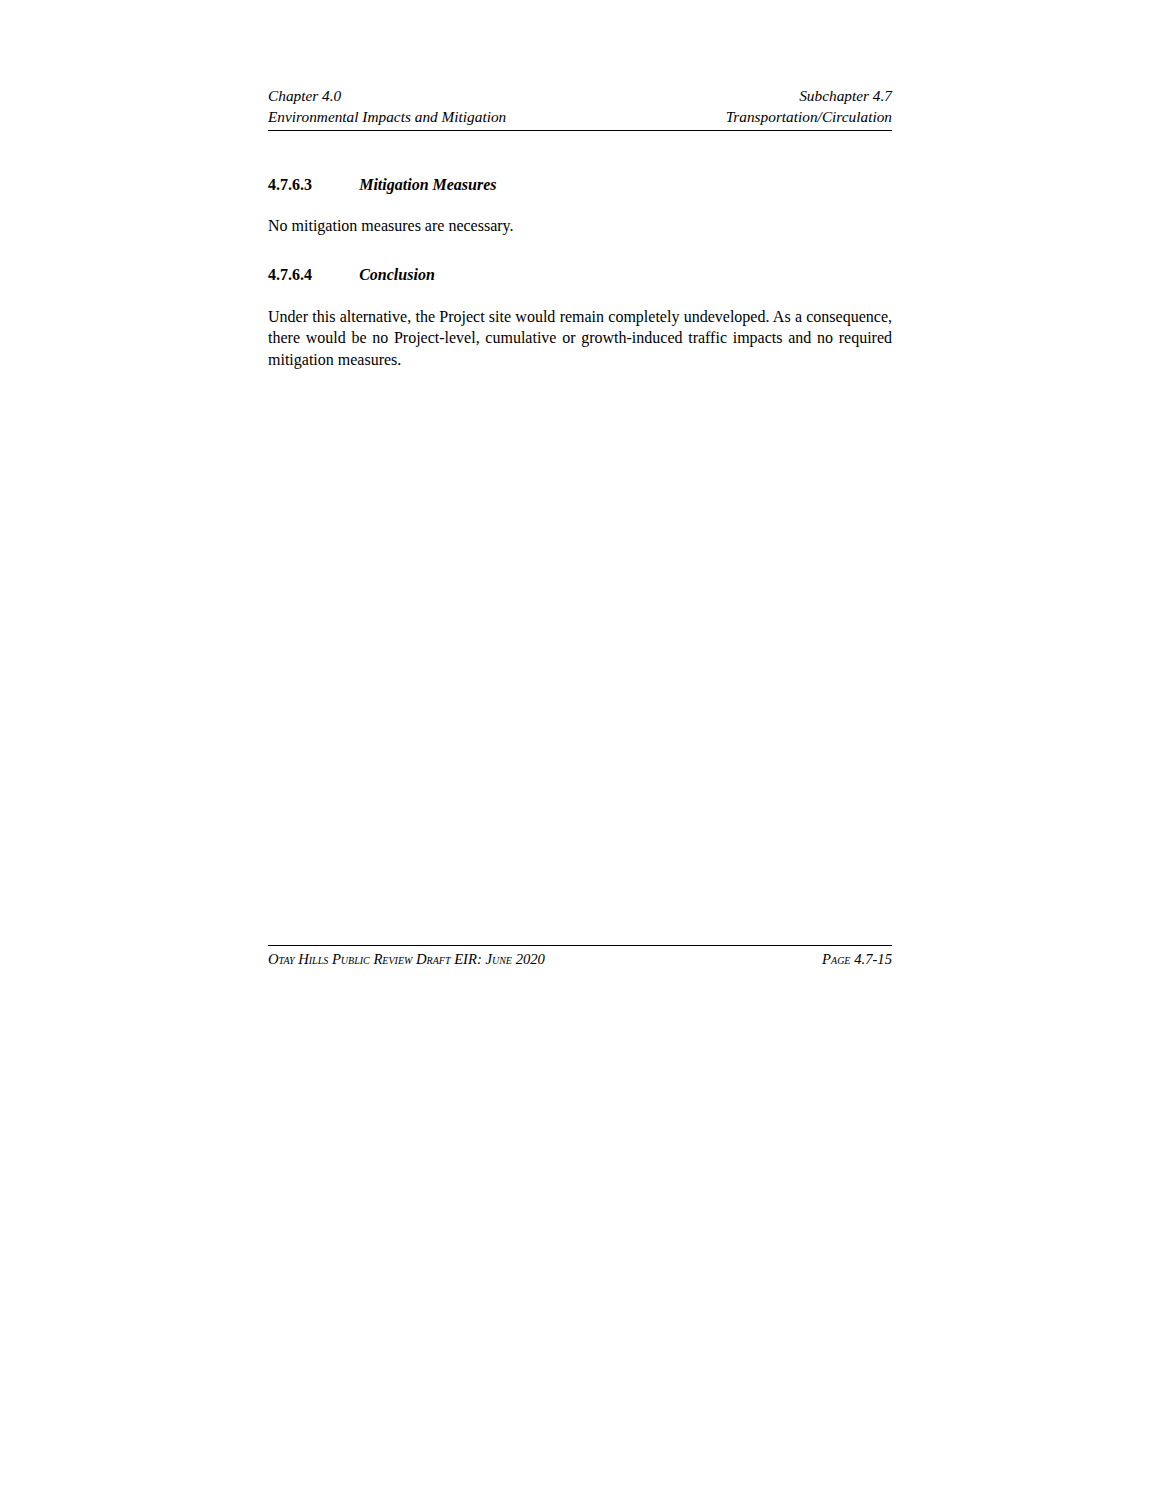Chapter 4.0
Subchapter 4.7
Environmental Impacts and Mitigation
Transportation/Circulation
4.7.6.3 Mitigation Measures
No mitigation measures are necessary.
4.7.6.4 Conclusion
Under this alternative, the Project site would remain completely undeveloped. As a consequence, there would be no Project-level, cumulative or growth-induced traffic impacts and no required mitigation measures.
Otay Hills Public Review Draft EIR: June 2020
Page 4.7-15